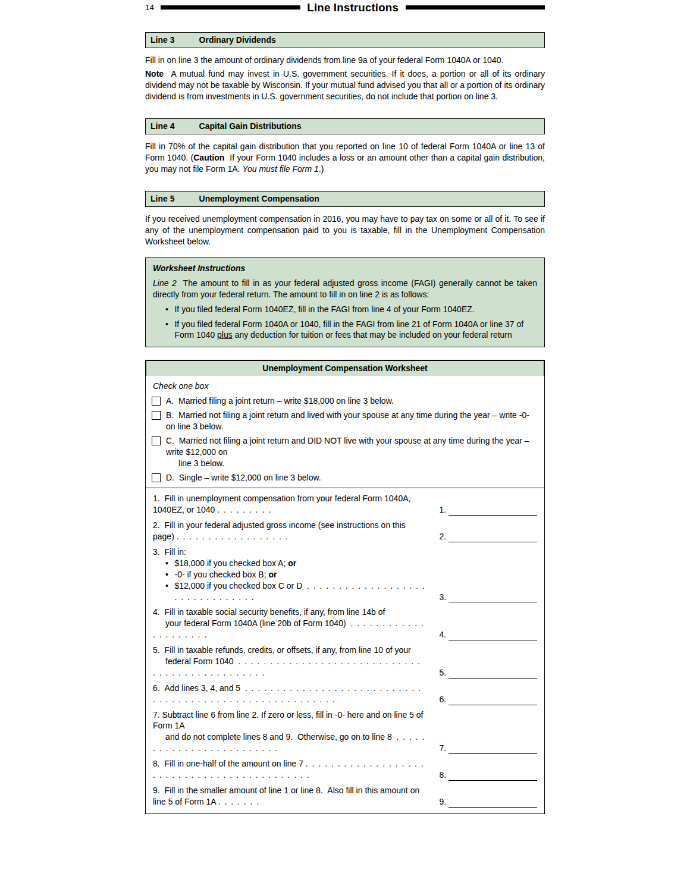14
Line Instructions
Line 3 Ordinary Dividends
Fill in on line 3 the amount of ordinary dividends from line 9a of your federal Form 1040A or 1040.
Note A mutual fund may invest in U.S. government securities. If it does, a portion or all of its ordinary dividend may not be taxable by Wisconsin. If your mutual fund advised you that all or a portion of its ordinary dividend is from investments in U.S. government securities, do not include that portion on line 3.
Line 4 Capital Gain Distributions
Fill in 70% of the capital gain distribution that you reported on line 10 of federal Form 1040A or line 13 of Form 1040. (Caution If your Form 1040 includes a loss or an amount other than a capital gain distribution, you may not file Form 1A. You must file Form 1.)
Line 5 Unemployment Compensation
If you received unemployment compensation in 2016, you may have to pay tax on some or all of it. To see if any of the unemployment compensation paid to you is taxable, fill in the Unemployment Compensation Worksheet below.
Worksheet Instructions
Line 2 The amount to fill in as your federal adjusted gross income (FAGI) generally cannot be taken directly from your federal return. The amount to fill in on line 2 is as follows:
If you filed federal Form 1040EZ, fill in the FAGI from line 4 of your Form 1040EZ.
If you filed federal Form 1040A or 1040, fill in the FAGI from line 21 of Form 1040A or line 37 of Form 1040 plus any deduction for tuition or fees that may be included on your federal return
Unemployment Compensation Worksheet
Check one box
A. Married filing a joint return – write $18,000 on line 3 below.
B. Married not filing a joint return and lived with your spouse at any time during the year – write -0- on line 3 below.
C. Married not filing a joint return and DID NOT live with your spouse at any time during the year – write $12,000 on line 3 below.
D. Single – write $12,000 on line 3 below.
1. Fill in unemployment compensation from your federal Form 1040A, 1040EZ, or 1040 . . . . . . . . . 1.
2. Fill in your federal adjusted gross income (see instructions on this page) . . . . . . . . . . . . . . . . . . 2.
3. Fill in:
$18,000 if you checked box A; or
-0- if you checked box B; or
$12,000 if you checked box C or D . . . . . . . . . . . . . . . . . . . . . . . . . . . . . . . .
3.
4. Fill in taxable social security benefits, if any, from line 14b of
your federal Form 1040A (line 20b of Form 1040) . . . . . . . . . . . . . . . . . . . . . 4.
5. Fill in taxable refunds, credits, or offsets, if any, from line 10 of your
federal Form 1040 . . . . . . . . . . . . . . . . . . . . . . . . . . . . . . . . . . . . . . . . . . . . . . . 5.
6. Add lines 3, 4, and 5 . . . . . . . . . . . . . . . . . . . . . . . . . . . . . . . . . . . . . . . . . . . . . . . . . . . . . . . . . 6.
7. Subtract line 6 from line 2. If zero or less, fill in -0- here and on line 5 of Form 1A
and do not complete lines 8 and 9. Otherwise, go on to line 8 . . . . . . . . . . . . . . . . . . . . . . . . . 7.
8. Fill in one-half of the amount on line 7 . . . . . . . . . . . . . . . . . . . . . . . . . . . . . . . . . . . . . . . . . . . . 8.
9. Fill in the smaller amount of line 1 or line 8. Also fill in this amount on line 5 of Form 1A . . . . . . . 9.